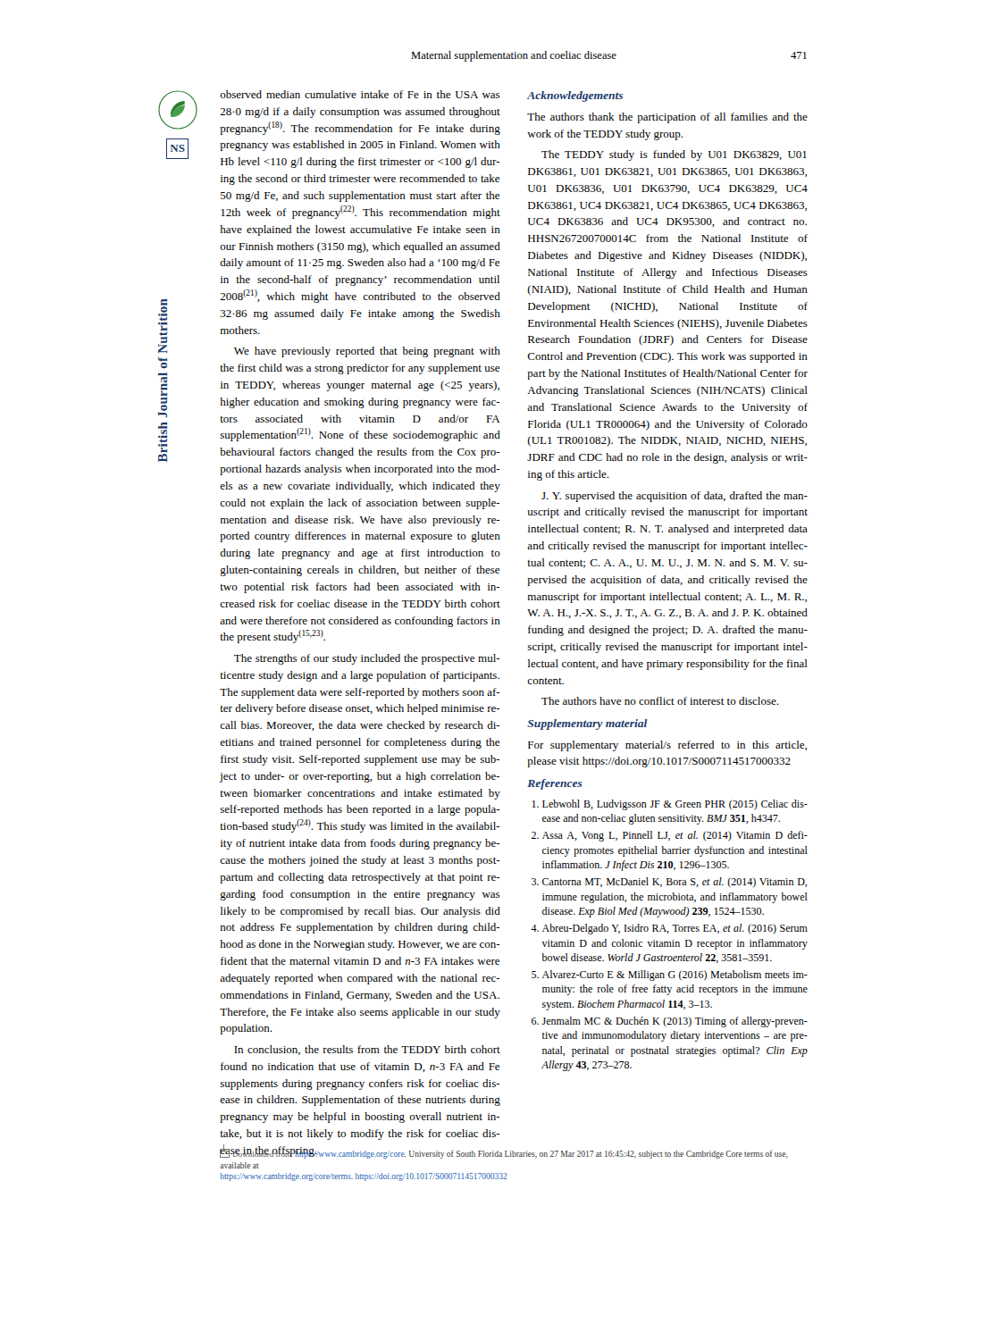NS
British Journal of Nutrition
Maternal supplementation and coeliac disease
471
observed median cumulative intake of Fe in the USA was 28·0 mg/d if a daily consumption was assumed throughout pregnancy(18). The recommendation for Fe intake during pregnancy was established in 2005 in Finland. Women with Hb level <110 g/l during the first trimester or <100 g/l during the second or third trimester were recommended to take 50 mg/d Fe, and such supplementation must start after the 12th week of pregnancy(22). This recommendation might have explained the lowest accumulative Fe intake seen in our Finnish mothers (3150 mg), which equalled an assumed daily amount of 11·25 mg. Sweden also had a ‘100 mg/d Fe in the second-half of pregnancy’ recommendation until 2008(21), which might have contributed to the observed 32·86 mg assumed daily Fe intake among the Swedish mothers.
We have previously reported that being pregnant with the first child was a strong predictor for any supplement use in TEDDY, whereas younger maternal age (<25 years), higher education and smoking during pregnancy were factors associated with vitamin D and/or FA supplementation(21). None of these sociodemographic and behavioural factors changed the results from the Cox proportional hazards analysis when incorporated into the models as a new covariate individually, which indicated they could not explain the lack of association between supplementation and disease risk. We have also previously reported country differences in maternal exposure to gluten during late pregnancy and age at first introduction to gluten-containing cereals in children, but neither of these two potential risk factors had been associated with increased risk for coeliac disease in the TEDDY birth cohort and were therefore not considered as confounding factors in the present study(15,23).
The strengths of our study included the prospective multicentre study design and a large population of participants. The supplement data were self-reported by mothers soon after delivery before disease onset, which helped minimise recall bias. Moreover, the data were checked by research dietitians and trained personnel for completeness during the first study visit. Self-reported supplement use may be subject to under- or over-reporting, but a high correlation between biomarker concentrations and intake estimated by self-reported methods has been reported in a large population-based study(24). This study was limited in the availability of nutrient intake data from foods during pregnancy because the mothers joined the study at least 3 months postpartum and collecting data retrospectively at that point regarding food consumption in the entire pregnancy was likely to be compromised by recall bias. Our analysis did not address Fe supplementation by children during childhood as done in the Norwegian study. However, we are confident that the maternal vitamin D and n-3 FA intakes were adequately reported when compared with the national recommendations in Finland, Germany, Sweden and the USA. Therefore, the Fe intake also seems applicable in our study population.
In conclusion, the results from the TEDDY birth cohort found no indication that use of vitamin D, n-3 FA and Fe supplements during pregnancy confers risk for coeliac disease in children. Supplementation of these nutrients during pregnancy may be helpful in boosting overall nutrient intake, but it is not likely to modify the risk for coeliac disease in the offspring.
Acknowledgements
The authors thank the participation of all families and the work of the TEDDY study group.
The TEDDY study is funded by U01 DK63829, U01 DK63861, U01 DK63821, U01 DK63865, U01 DK63863, U01 DK63836, U01 DK63790, UC4 DK63829, UC4 DK63861, UC4 DK63821, UC4 DK63865, UC4 DK63863, UC4 DK63836 and UC4 DK95300, and contract no. HHSN267200700014C from the National Institute of Diabetes and Digestive and Kidney Diseases (NIDDK), National Institute of Allergy and Infectious Diseases (NIAID), National Institute of Child Health and Human Development (NICHD), National Institute of Environmental Health Sciences (NIEHS), Juvenile Diabetes Research Foundation (JDRF) and Centers for Disease Control and Prevention (CDC). This work was supported in part by the National Institutes of Health/National Center for Advancing Translational Sciences (NIH/NCATS) Clinical and Translational Science Awards to the University of Florida (UL1 TR000064) and the University of Colorado (UL1 TR001082). The NIDDK, NIAID, NICHD, NIEHS, JDRF and CDC had no role in the design, analysis or writing of this article.
J. Y. supervised the acquisition of data, drafted the manuscript and critically revised the manuscript for important intellectual content; R. N. T. analysed and interpreted data and critically revised the manuscript for important intellectual content; C. A. A., U. M. U., J. M. N. and S. M. V. supervised the acquisition of data, and critically revised the manuscript for important intellectual content; A. L., M. R., W. A. H., J.-X. S., J. T., A. G. Z., B. A. and J. P. K. obtained funding and designed the project; D. A. drafted the manuscript, critically revised the manuscript for important intellectual content, and have primary responsibility for the final content.
The authors have no conflict of interest to disclose.
Supplementary material
For supplementary material/s referred to in this article, please visit https://doi.org/10.1017/S0007114517000332
References
Lebwohl B, Ludvigsson JF & Green PHR (2015) Celiac disease and non-celiac gluten sensitivity. BMJ 351, h4347.
Assa A, Vong L, Pinnell LJ, et al. (2014) Vitamin D deficiency promotes epithelial barrier dysfunction and intestinal inflammation. J Infect Dis 210, 1296–1305.
Cantorna MT, McDaniel K, Bora S, et al. (2014) Vitamin D, immune regulation, the microbiota, and inflammatory bowel disease. Exp Biol Med (Maywood) 239, 1524–1530.
Abreu-Delgado Y, Isidro RA, Torres EA, et al. (2016) Serum vitamin D and colonic vitamin D receptor in inflammatory bowel disease. World J Gastroenterol 22, 3581–3591.
Alvarez-Curto E & Milligan G (2016) Metabolism meets immunity: the role of free fatty acid receptors in the immune system. Biochem Pharmacol 114, 3–13.
Jenmalm MC & Duchén K (2013) Timing of allergy-preventive and immunomodulatory dietary interventions – are prenatal, perinatal or postnatal strategies optimal? Clin Exp Allergy 43, 273–278.
Downloaded from https://www.cambridge.org/core. University of South Florida Libraries, on 27 Mar 2017 at 16:45:42, subject to the Cambridge Core terms of use, available at
https://www.cambridge.org/core/terms. https://doi.org/10.1017/S0007114517000332